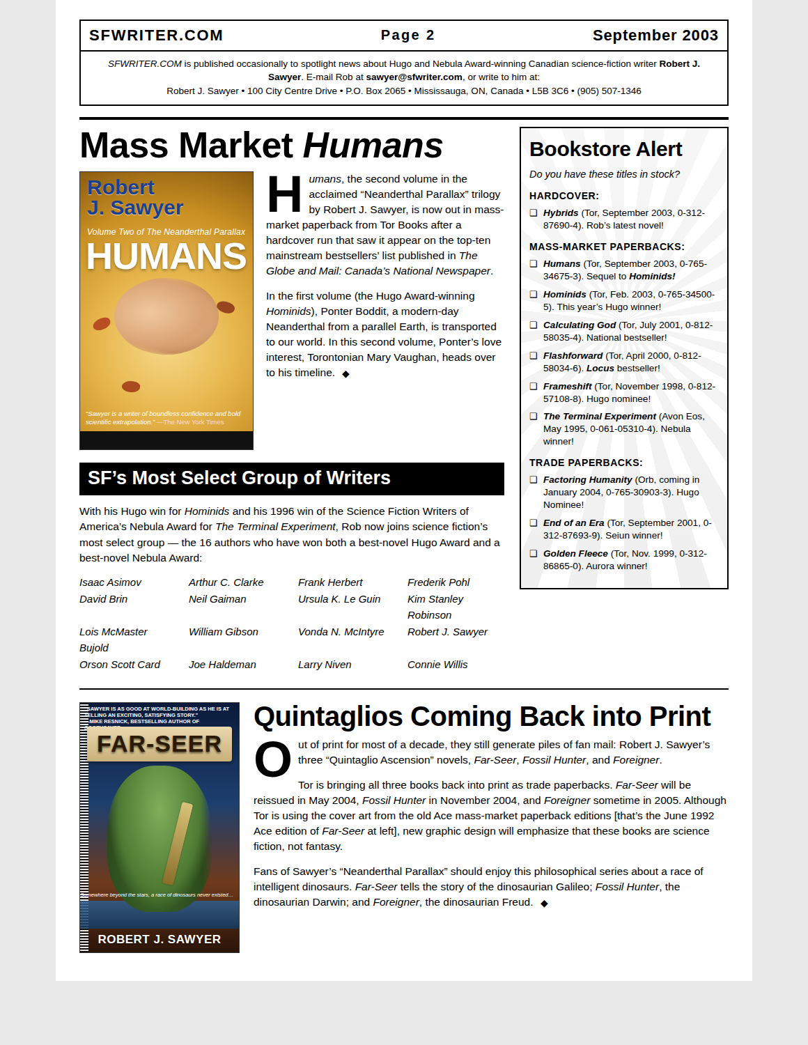SFWRITER.COM Page 2 September 2003
SFWRITER.COM is published occasionally to spotlight news about Hugo and Nebula Award-winning Canadian science-fiction writer Robert J. Sawyer. E-mail Rob at sawyer@sfwriter.com, or write to him at:
Robert J. Sawyer • 100 City Centre Drive • P.O. Box 2065 • Mississauga, ON, Canada • L5B 3C6 • (905) 507-1346
Mass Market Humans
Robert
J. Sawyer
Volume Two of The Neanderthal Parallax
HUMANS
“Sawyer is a writer of boundless confidence and bold scientific extrapolation.” —The New York Times
Humans, the second volume in the acclaimed “Neanderthal Parallax” trilogy by Robert J. Sawyer, is now out in mass-market paperback from Tor Books after a hardcover run that saw it appear on the top-ten mainstream bestsellers’ list published in The Globe and Mail: Canada’s National Newspaper.
In the first volume (the Hugo Award-winning Hominids), Ponter Boddit, a modern-day Neanderthal from a parallel Earth, is transported to our world. In this second volume, Ponter’s love interest, Torontonian Mary Vaughan, heads over to his timeline.
SF’s Most Select Group of Writers
With his Hugo win for Hominids and his 1996 win of the Science Fiction Writers of America’s Nebula Award for The Terminal Experiment, Rob now joins science fiction’s most select group — the 16 authors who have won both a best-novel Hugo Award and a best-novel Nebula Award:
Isaac Asimov
Arthur C. Clarke
Frank Herbert
Frederik Pohl
David Brin
Neil Gaiman
Ursula K. Le Guin
Kim Stanley Robinson
Lois McMaster Bujold
William Gibson
Vonda N. McIntyre
Robert J. Sawyer
Orson Scott Card
Joe Haldeman
Larry Niven
Connie Willis
Bookstore Alert
Do you have these titles in stock?
HARDCOVER:
Hybrids (Tor, September 2003, 0-312-87690-4). Rob’s latest novel!
MASS-MARKET PAPERBACKS:
Humans (Tor, September 2003, 0-765-34675-3). Sequel to Hominids!
Hominids (Tor, Feb. 2003, 0-765-34500-5). This year’s Hugo winner!
Calculating God (Tor, July 2001, 0-812-58035-4). National bestseller!
Flashforward (Tor, April 2000, 0-812-58034-6). Locus bestseller!
Frameshift (Tor, November 1998, 0-812-57108-8). Hugo nominee!
The Terminal Experiment (Avon Eos, May 1995, 0-061-05310-4). Nebula winner!
TRADE PAPERBACKS:
Factoring Humanity (Orb, coming in January 2004, 0-765-30903-3). Hugo Nominee!
End of an Era (Tor, September 2001, 0-312-87693-9). Seiun winner!
Golden Fleece (Tor, Nov. 1999, 0-312-86865-0). Aurora winner!
“SAWYER IS AS GOOD AT WORLD-BUILDING AS HE IS AT TELLING AN EXCITING, SATISFYING STORY.”
—MIKE RESNICK, BESTSELLING AUTHOR OF SOOTHSAYER
FAR-SEER
Somewhere beyond the stars, a race of dinosaurs never existed…
ROBERT J. SAWYER
Quintaglios Coming Back into Print
Out of print for most of a decade, they still generate piles of fan mail: Robert J. Sawyer’s three “Quintaglio Ascension” novels, Far-Seer, Fossil Hunter, and Foreigner.
Tor is bringing all three books back into print as trade paperbacks. Far-Seer will be reissued in May 2004, Fossil Hunter in November 2004, and Foreigner sometime in 2005. Although Tor is using the cover art from the old Ace mass-market paperback editions [that’s the June 1992 Ace edition of Far-Seer at left], new graphic design will emphasize that these books are science fiction, not fantasy.
Fans of Sawyer’s “Neanderthal Parallax” should enjoy this philosophical series about a race of intelligent dinosaurs. Far-Seer tells the story of the dinosaurian Galileo; Fossil Hunter, the dinosaurian Darwin; and Foreigner, the dinosaurian Freud.